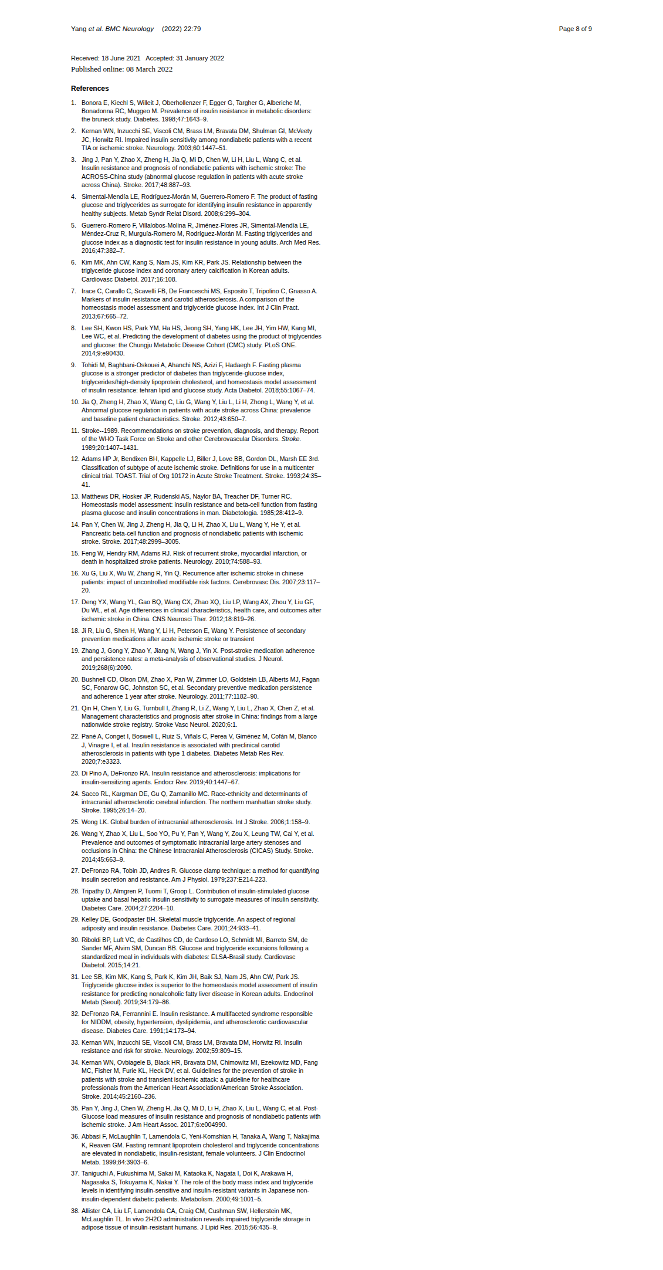Yang et al. BMC Neurology(2022) 22:79
Page 8 of 9
Received: 18 June 2021 Accepted: 31 January 2022
Published online: 08 March 2022
References
Bonora E, Kiechl S, Willeit J, Oberhollenzer F, Egger G, Targher G, Alberiche M, Bonadonna RC, Muggeo M. Prevalence of insulin resistance in metabolic disorders: the bruneck study. Diabetes. 1998;47:1643–9.
Kernan WN, Inzucchi SE, Viscoli CM, Brass LM, Bravata DM, Shulman GI, McVeety JC, Horwitz RI. Impaired insulin sensitivity among nondiabetic patients with a recent TIA or ischemic stroke. Neurology. 2003;60:1447–51.
Jing J, Pan Y, Zhao X, Zheng H, Jia Q, Mi D, Chen W, Li H, Liu L, Wang C, et al. Insulin resistance and prognosis of nondiabetic patients with ischemic stroke: The ACROSS-China study (abnormal glucose regulation in patients with acute stroke across China). Stroke. 2017;48:887–93.
Simental-Mendía LE, Rodríguez-Morán M, Guerrero-Romero F. The product of fasting glucose and triglycerides as surrogate for identifying insulin resistance in apparently healthy subjects. Metab Syndr Relat Disord. 2008;6:299–304.
Guerrero-Romero F, Villalobos-Molina R, Jiménez-Flores JR, Simental-Mendía LE, Méndez-Cruz R, Murguía-Romero M, Rodríguez-Morán M. Fasting triglycerides and glucose index as a diagnostic test for insulin resistance in young adults. Arch Med Res. 2016;47:382–7.
Kim MK, Ahn CW, Kang S, Nam JS, Kim KR, Park JS. Relationship between the triglyceride glucose index and coronary artery calcification in Korean adults. Cardiovasc Diabetol. 2017;16:108.
Irace C, Carallo C, Scavelli FB, De Franceschi MS, Esposito T, Tripolino C, Gnasso A. Markers of insulin resistance and carotid atherosclerosis. A comparison of the homeostasis model assessment and triglyceride glucose index. Int J Clin Pract. 2013;67:665–72.
Lee SH, Kwon HS, Park YM, Ha HS, Jeong SH, Yang HK, Lee JH, Yim HW, Kang MI, Lee WC, et al. Predicting the development of diabetes using the product of triglycerides and glucose: the Chungju Metabolic Disease Cohort (CMC) study. PLoS ONE. 2014;9:e90430.
Tohidi M, Baghbani-Oskouei A, Ahanchi NS, Azizi F, Hadaegh F. Fasting plasma glucose is a stronger predictor of diabetes than triglyceride-glucose index, triglycerides/high-density lipoprotein cholesterol, and homeostasis model assessment of insulin resistance: tehran lipid and glucose study. Acta Diabetol. 2018;55:1067–74.
Jia Q, Zheng H, Zhao X, Wang C, Liu G, Wang Y, Liu L, Li H, Zhong L, Wang Y, et al. Abnormal glucose regulation in patients with acute stroke across China: prevalence and baseline patient characteristics. Stroke. 2012;43:650–7.
Stroke--1989. Recommendations on stroke prevention, diagnosis, and therapy. Report of the WHO Task Force on Stroke and other Cerebrovascular Disorders. Stroke. 1989;20:1407–1431.
Adams HP Jr, Bendixen BH, Kappelle LJ, Biller J, Love BB, Gordon DL, Marsh EE 3rd. Classification of subtype of acute ischemic stroke. Definitions for use in a multicenter clinical trial. TOAST. Trial of Org 10172 in Acute Stroke Treatment. Stroke. 1993;24:35–41.
Matthews DR, Hosker JP, Rudenski AS, Naylor BA, Treacher DF, Turner RC. Homeostasis model assessment: insulin resistance and beta-cell function from fasting plasma glucose and insulin concentrations in man. Diabetologia. 1985;28:412–9.
Pan Y, Chen W, Jing J, Zheng H, Jia Q, Li H, Zhao X, Liu L, Wang Y, He Y, et al. Pancreatic beta-cell function and prognosis of nondiabetic patients with ischemic stroke. Stroke. 2017;48:2999–3005.
Feng W, Hendry RM, Adams RJ. Risk of recurrent stroke, myocardial infarction, or death in hospitalized stroke patients. Neurology. 2010;74:588–93.
Xu G, Liu X, Wu W, Zhang R, Yin Q. Recurrence after ischemic stroke in chinese patients: impact of uncontrolled modifiable risk factors. Cerebrovasc Dis. 2007;23:117–20.
Deng YX, Wang YL, Gao BQ, Wang CX, Zhao XQ, Liu LP, Wang AX, Zhou Y, Liu GF, Du WL, et al. Age differences in clinical characteristics, health care, and outcomes after ischemic stroke in China. CNS Neurosci Ther. 2012;18:819–26.
Ji R, Liu G, Shen H, Wang Y, Li H, Peterson E, Wang Y. Persistence of secondary prevention medications after acute ischemic stroke or transient
Zhang J, Gong Y, Zhao Y, Jiang N, Wang J, Yin X. Post-stroke medication adherence and persistence rates: a meta-analysis of observational studies. J Neurol. 2019;268(6):2090.
Bushnell CD, Olson DM, Zhao X, Pan W, Zimmer LO, Goldstein LB, Alberts MJ, Fagan SC, Fonarow GC, Johnston SC, et al. Secondary preventive medication persistence and adherence 1 year after stroke. Neurology. 2011;77:1182–90.
Qin H, Chen Y, Liu G, Turnbull I, Zhang R, Li Z, Wang Y, Liu L, Zhao X, Chen Z, et al. Management characteristics and prognosis after stroke in China: findings from a large nationwide stroke registry. Stroke Vasc Neurol. 2020;6:1.
Pané A, Conget I, Boswell L, Ruiz S, Viñals C, Perea V, Giménez M, Cofán M, Blanco J, Vinagre I, et al. Insulin resistance is associated with preclinical carotid atherosclerosis in patients with type 1 diabetes. Diabetes Metab Res Rev. 2020;7:e3323.
Di Pino A, DeFronzo RA. Insulin resistance and atherosclerosis: implications for insulin-sensitizing agents. Endocr Rev. 2019;40:1447–67.
Sacco RL, Kargman DE, Gu Q, Zamanillo MC. Race-ethnicity and determinants of intracranial atherosclerotic cerebral infarction. The northern manhattan stroke study. Stroke. 1995;26:14–20.
Wong LK. Global burden of intracranial atherosclerosis. Int J Stroke. 2006;1:158–9.
Wang Y, Zhao X, Liu L, Soo YO, Pu Y, Pan Y, Wang Y, Zou X, Leung TW, Cai Y, et al. Prevalence and outcomes of symptomatic intracranial large artery stenoses and occlusions in China: the Chinese Intracranial Atherosclerosis (CICAS) Study. Stroke. 2014;45:663–9.
DeFronzo RA, Tobin JD, Andres R. Glucose clamp technique: a method for quantifying insulin secretion and resistance. Am J Physiol. 1979;237:E214-223.
Tripathy D, Almgren P, Tuomi T, Groop L. Contribution of insulin-stimulated glucose uptake and basal hepatic insulin sensitivity to surrogate measures of insulin sensitivity. Diabetes Care. 2004;27:2204–10.
Kelley DE, Goodpaster BH. Skeletal muscle triglyceride. An aspect of regional adiposity and insulin resistance. Diabetes Care. 2001;24:933–41.
Riboldi BP, Luft VC, de Castilhos CD, de Cardoso LO, Schmidt MI, Barreto SM, de Sander MF, Alvim SM, Duncan BB. Glucose and triglyceride excursions following a standardized meal in individuals with diabetes: ELSA-Brasil study. Cardiovasc Diabetol. 2015;14:21.
Lee SB, Kim MK, Kang S, Park K, Kim JH, Baik SJ, Nam JS, Ahn CW, Park JS. Triglyceride glucose index is superior to the homeostasis model assessment of insulin resistance for predicting nonalcoholic fatty liver disease in Korean adults. Endocrinol Metab (Seoul). 2019;34:179–86.
DeFronzo RA, Ferrannini E. Insulin resistance. A multifaceted syndrome responsible for NIDDM, obesity, hypertension, dyslipidemia, and atherosclerotic cardiovascular disease. Diabetes Care. 1991;14:173–94.
Kernan WN, Inzucchi SE, Viscoli CM, Brass LM, Bravata DM, Horwitz RI. Insulin resistance and risk for stroke. Neurology. 2002;59:809–15.
Kernan WN, Ovbiagele B, Black HR, Bravata DM, Chimowitz MI, Ezekowitz MD, Fang MC, Fisher M, Furie KL, Heck DV, et al. Guidelines for the prevention of stroke in patients with stroke and transient ischemic attack: a guideline for healthcare professionals from the American Heart Association/American Stroke Association. Stroke. 2014;45:2160–236.
Pan Y, Jing J, Chen W, Zheng H, Jia Q, Mi D, Li H, Zhao X, Liu L, Wang C, et al. Post-Glucose load measures of insulin resistance and prognosis of nondiabetic patients with ischemic stroke. J Am Heart Assoc. 2017;6:e004990.
Abbasi F, McLaughlin T, Lamendola C, Yeni-Komshian H, Tanaka A, Wang T, Nakajima K, Reaven GM. Fasting remnant lipoprotein cholesterol and triglyceride concentrations are elevated in nondiabetic, insulin-resistant, female volunteers. J Clin Endocrinol Metab. 1999;84:3903–6.
Taniguchi A, Fukushima M, Sakai M, Kataoka K, Nagata I, Doi K, Arakawa H, Nagasaka S, Tokuyama K, Nakai Y. The role of the body mass index and triglyceride levels in identifying insulin-sensitive and insulin-resistant variants in Japanese non-insulin-dependent diabetic patients. Metabolism. 2000;49:1001–5.
Allister CA, Liu LF, Lamendola CA, Craig CM, Cushman SW, Hellerstein MK, McLaughlin TL. In vivo 2H2O administration reveals impaired triglyceride storage in adipose tissue of insulin-resistant humans. J Lipid Res. 2015;56:435–9.